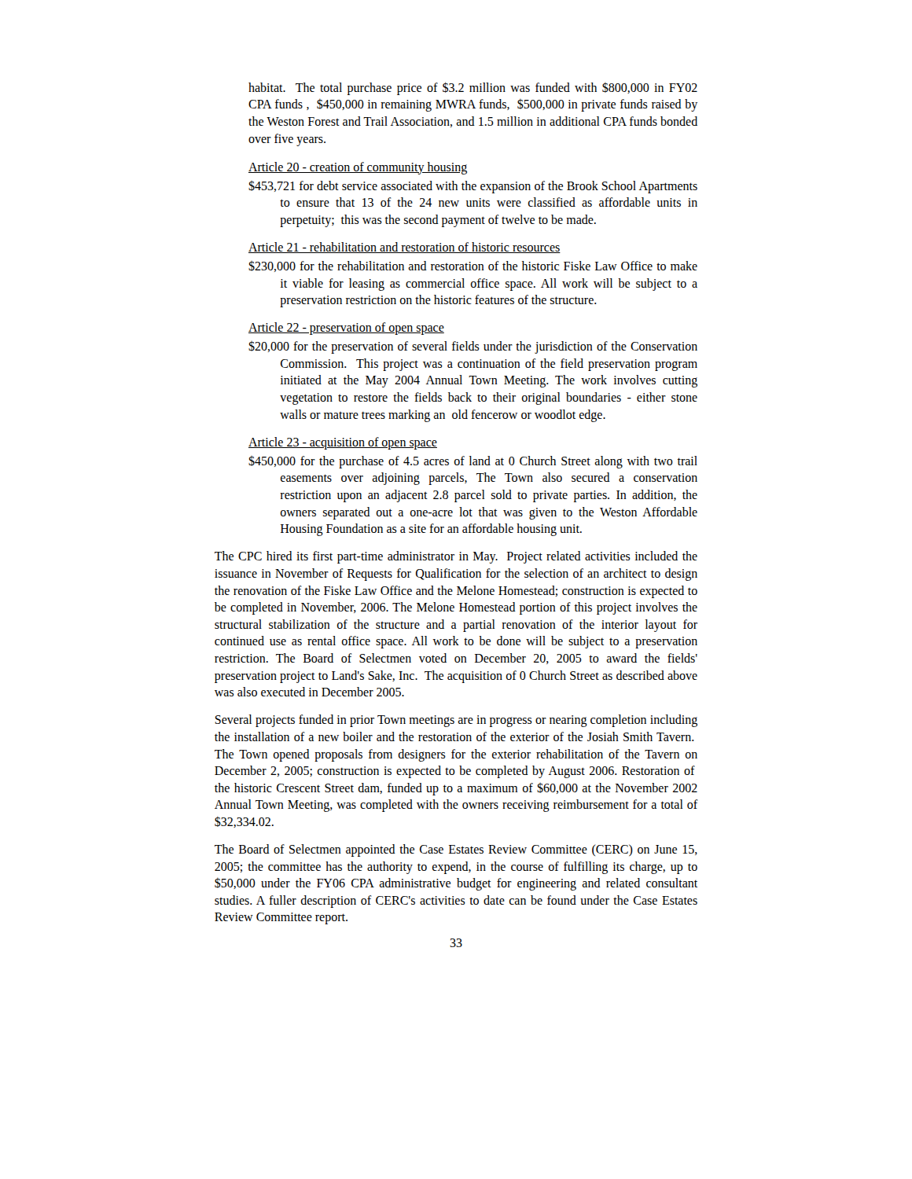habitat. The total purchase price of $3.2 million was funded with $800,000 in FY02 CPA funds , $450,000 in remaining MWRA funds, $500,000 in private funds raised by the Weston Forest and Trail Association, and 1.5 million in additional CPA funds bonded over five years.
Article 20 - creation of community housing
$453,721 for debt service associated with the expansion of the Brook School Apartments to ensure that 13 of the 24 new units were classified as affordable units in perpetuity; this was the second payment of twelve to be made.
Article 21 - rehabilitation and restoration of historic resources
$230,000 for the rehabilitation and restoration of the historic Fiske Law Office to make it viable for leasing as commercial office space. All work will be subject to a preservation restriction on the historic features of the structure.
Article 22 - preservation of open space
$20,000 for the preservation of several fields under the jurisdiction of the Conservation Commission. This project was a continuation of the field preservation program initiated at the May 2004 Annual Town Meeting. The work involves cutting vegetation to restore the fields back to their original boundaries - either stone walls or mature trees marking an old fencerow or woodlot edge.
Article 23 - acquisition of open space
$450,000 for the purchase of 4.5 acres of land at 0 Church Street along with two trail easements over adjoining parcels, The Town also secured a conservation restriction upon an adjacent 2.8 parcel sold to private parties. In addition, the owners separated out a one-acre lot that was given to the Weston Affordable Housing Foundation as a site for an affordable housing unit.
The CPC hired its first part-time administrator in May. Project related activities included the issuance in November of Requests for Qualification for the selection of an architect to design the renovation of the Fiske Law Office and the Melone Homestead; construction is expected to be completed in November, 2006. The Melone Homestead portion of this project involves the structural stabilization of the structure and a partial renovation of the interior layout for continued use as rental office space. All work to be done will be subject to a preservation restriction. The Board of Selectmen voted on December 20, 2005 to award the fields' preservation project to Land's Sake, Inc. The acquisition of 0 Church Street as described above was also executed in December 2005.
Several projects funded in prior Town meetings are in progress or nearing completion including the installation of a new boiler and the restoration of the exterior of the Josiah Smith Tavern. The Town opened proposals from designers for the exterior rehabilitation of the Tavern on December 2, 2005; construction is expected to be completed by August 2006. Restoration of the historic Crescent Street dam, funded up to a maximum of $60,000 at the November 2002 Annual Town Meeting, was completed with the owners receiving reimbursement for a total of $32,334.02.
The Board of Selectmen appointed the Case Estates Review Committee (CERC) on June 15, 2005; the committee has the authority to expend, in the course of fulfilling its charge, up to $50,000 under the FY06 CPA administrative budget for engineering and related consultant studies. A fuller description of CERC's activities to date can be found under the Case Estates Review Committee report.
33